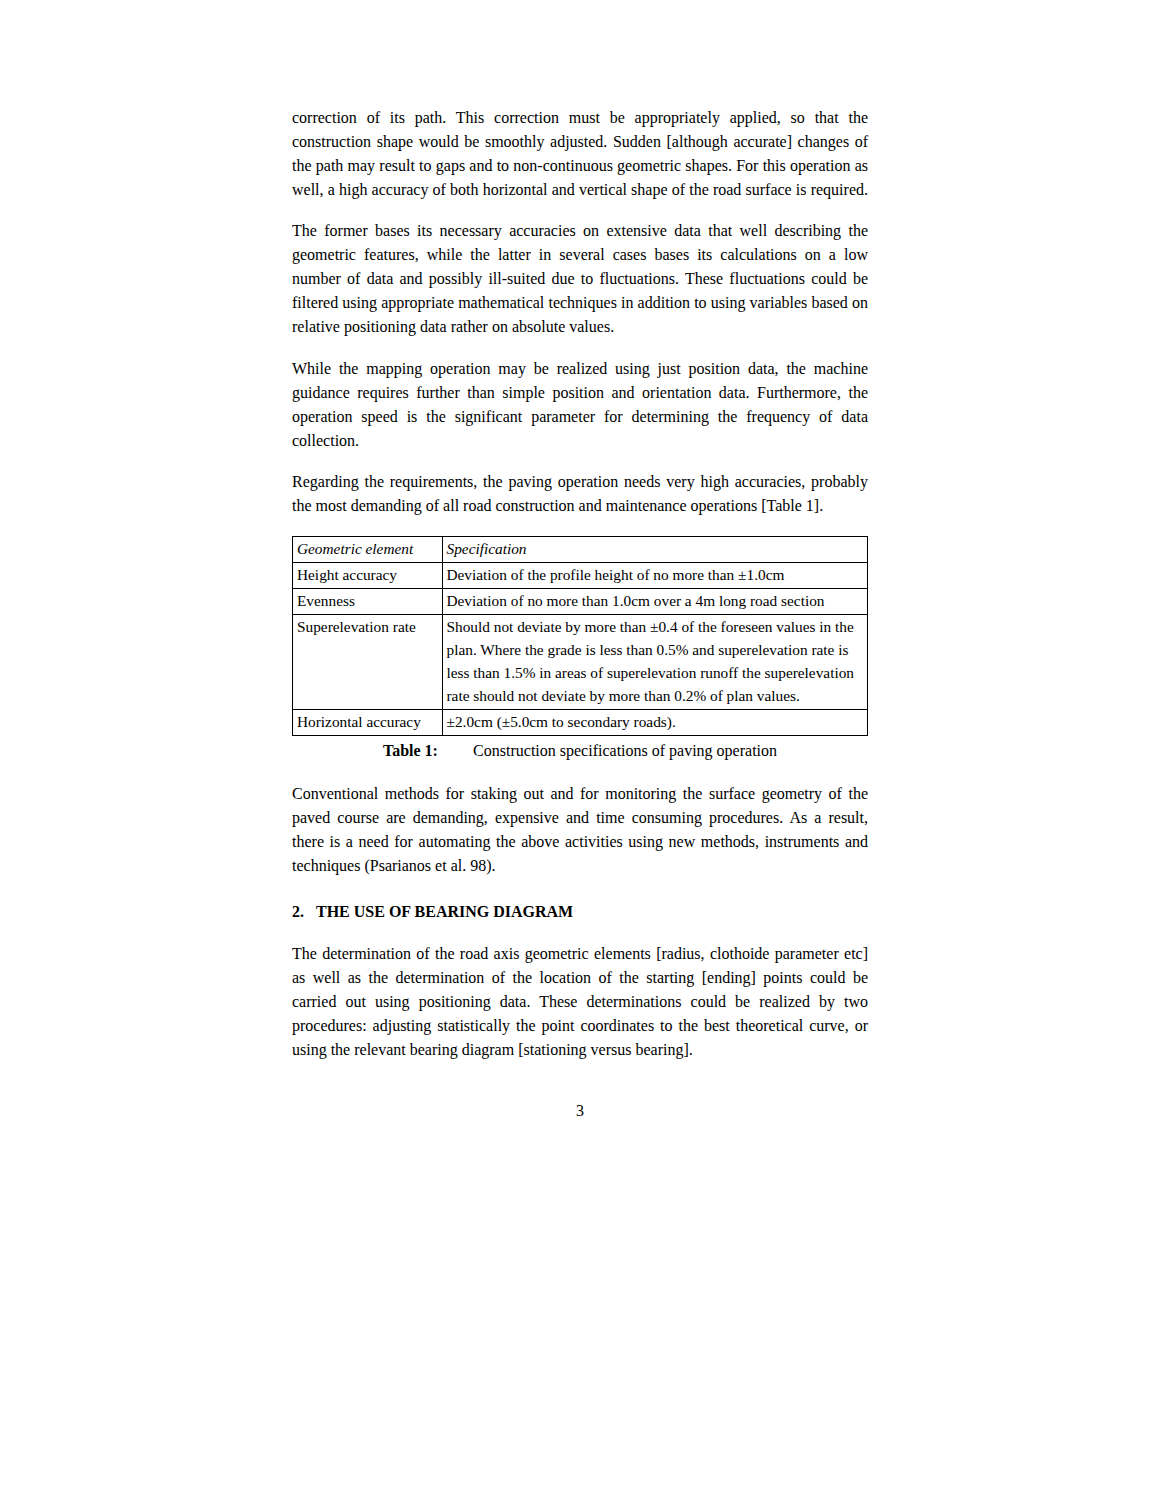correction of its path. This correction must be appropriately applied, so that the construction shape would be smoothly adjusted. Sudden [although accurate] changes of the path may result to gaps and to non-continuous geometric shapes. For this operation as well, a high accuracy of both horizontal and vertical shape of the road surface is required.
The former bases its necessary accuracies on extensive data that well describing the geometric features, while the latter in several cases bases its calculations on a low number of data and possibly ill-suited due to fluctuations. These fluctuations could be filtered using appropriate mathematical techniques in addition to using variables based on relative positioning data rather on absolute values.
While the mapping operation may be realized using just position data, the machine guidance requires further than simple position and orientation data. Furthermore, the operation speed is the significant parameter for determining the frequency of data collection.
Regarding the requirements, the paving operation needs very high accuracies, probably the most demanding of all road construction and maintenance operations [Table 1].
| Geometric element | Specification |
| Height accuracy | Deviation of the profile height of no more than ±1.0cm |
| Evenness | Deviation of no more than 1.0cm over a 4m long road section |
| Superelevation rate | Should not deviate by more than ±0.4 of the foreseen values in the plan. Where the grade is less than 0.5% and superelevation rate is less than 1.5% in areas of superelevation runoff the superelevation rate should not deviate by more than 0.2% of plan values. |
| Horizontal accuracy | ±2.0cm (±5.0cm to secondary roads). |
Table 1: Construction specifications of paving operation
Conventional methods for staking out and for monitoring the surface geometry of the paved course are demanding, expensive and time consuming procedures. As a result, there is a need for automating the above activities using new methods, instruments and techniques (Psarianos et al. 98).
2. THE USE OF BEARING DIAGRAM
The determination of the road axis geometric elements [radius, clothoide parameter etc] as well as the determination of the location of the starting [ending] points could be carried out using positioning data. These determinations could be realized by two procedures: adjusting statistically the point coordinates to the best theoretical curve, or using the relevant bearing diagram [stationing versus bearing].
3